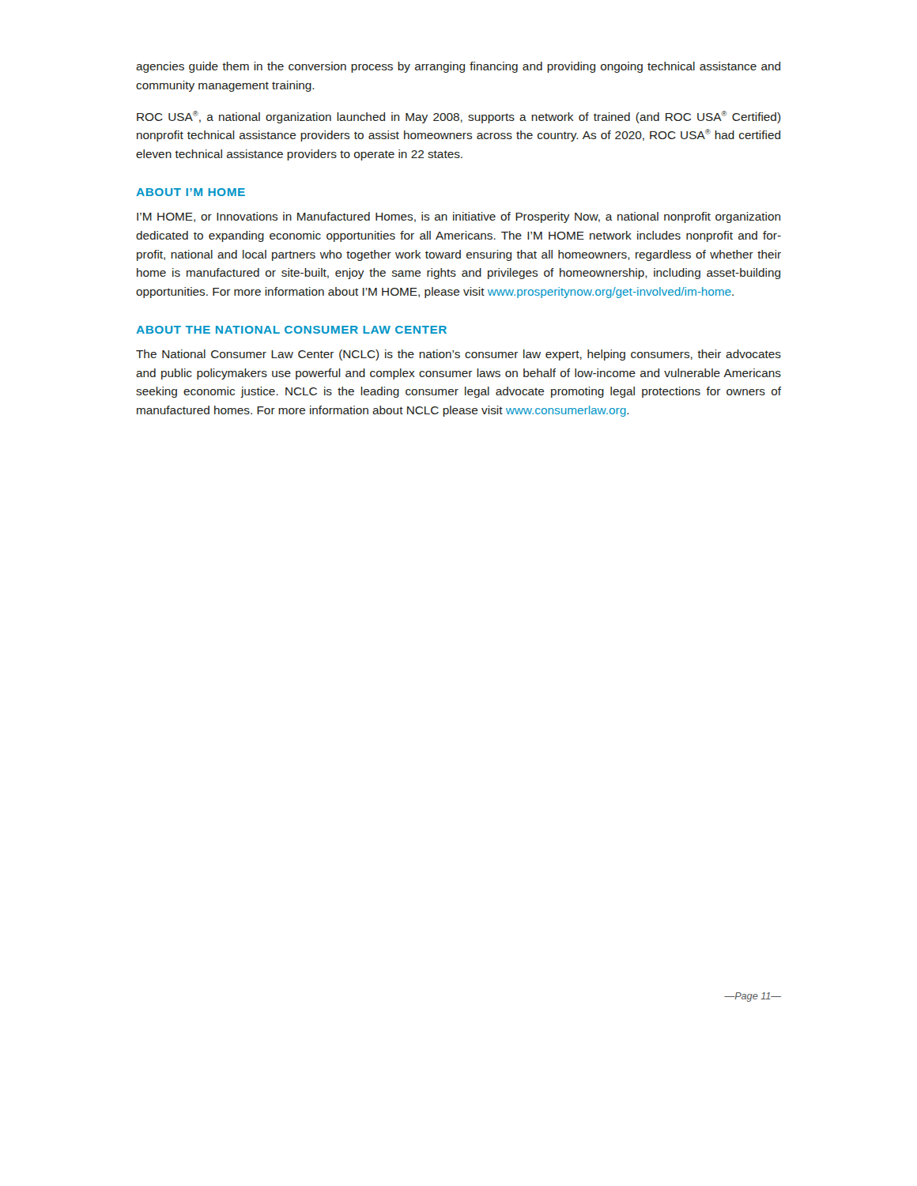agencies guide them in the conversion process by arranging financing and providing ongoing technical assistance and community management training.
ROC USA®, a national organization launched in May 2008, supports a network of trained (and ROC USA® Certified) nonprofit technical assistance providers to assist homeowners across the country. As of 2020, ROC USA® had certified eleven technical assistance providers to operate in 22 states.
About I’M HOME
I’M HOME, or Innovations in Manufactured Homes, is an initiative of Prosperity Now, a national nonprofit organization dedicated to expanding economic opportunities for all Americans. The I’M HOME network includes nonprofit and for-profit, national and local partners who together work toward ensuring that all homeowners, regardless of whether their home is manufactured or site-built, enjoy the same rights and privileges of homeownership, including asset-building opportunities. For more information about I’M HOME, please visit www.prosperitynow.org/get-involved/im-home.
About the National Consumer Law Center
The National Consumer Law Center (NCLC) is the nation’s consumer law expert, helping consumers, their advocates and public policymakers use powerful and complex consumer laws on behalf of low-income and vulnerable Americans seeking economic justice. NCLC is the leading consumer legal advocate promoting legal protections for owners of manufactured homes. For more information about NCLC please visit www.consumerlaw.org.
—Page 11—